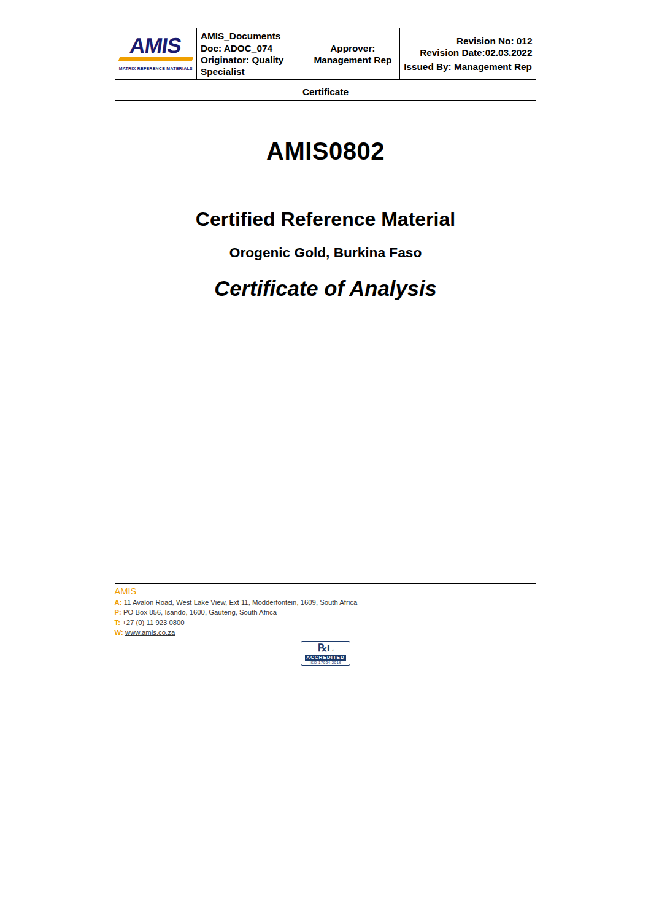| AMIS MATRIX REFERENCE MATERIALS | AMIS_Documents Doc: ADOC_074 Originator: Quality Specialist | Approver: Management Rep | Revision No: 012 Revision Date:02.03.2022 Issued By: Management Rep |
Certificate
AMIS0802
Certified Reference Material
Orogenic Gold, Burkina Faso
Certificate of Analysis
AMIS
A: 11 Avalon Road, West Lake View, Ext 11, Modderfontein, 1609, South Africa
P: PO Box 856, Isando, 1600, Gauteng, South Africa
T: +27 (0) 11 923 0800
W: www.amis.co.za
℞L ACCREDITED ISO 17034:2016